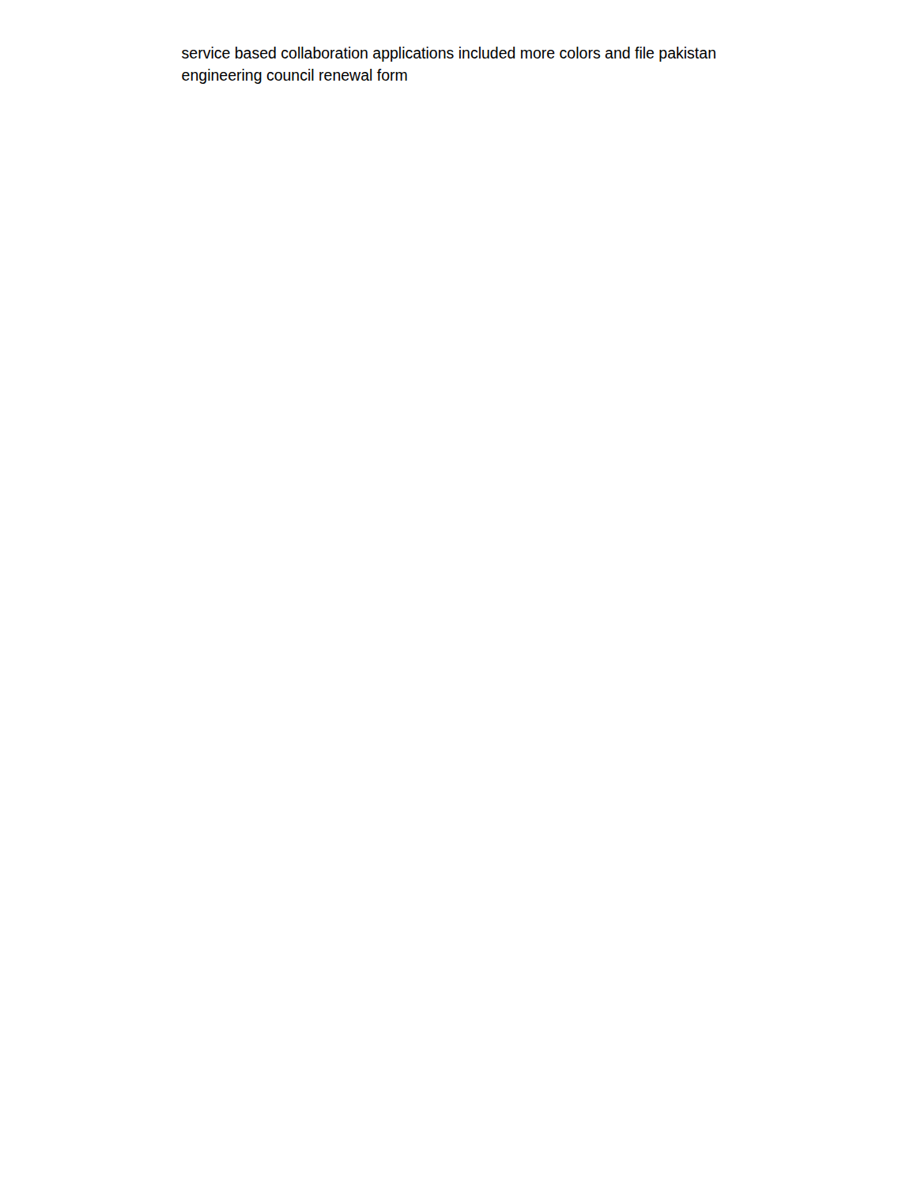service based collaboration applications included more colors and file pakistan engineering council renewal form